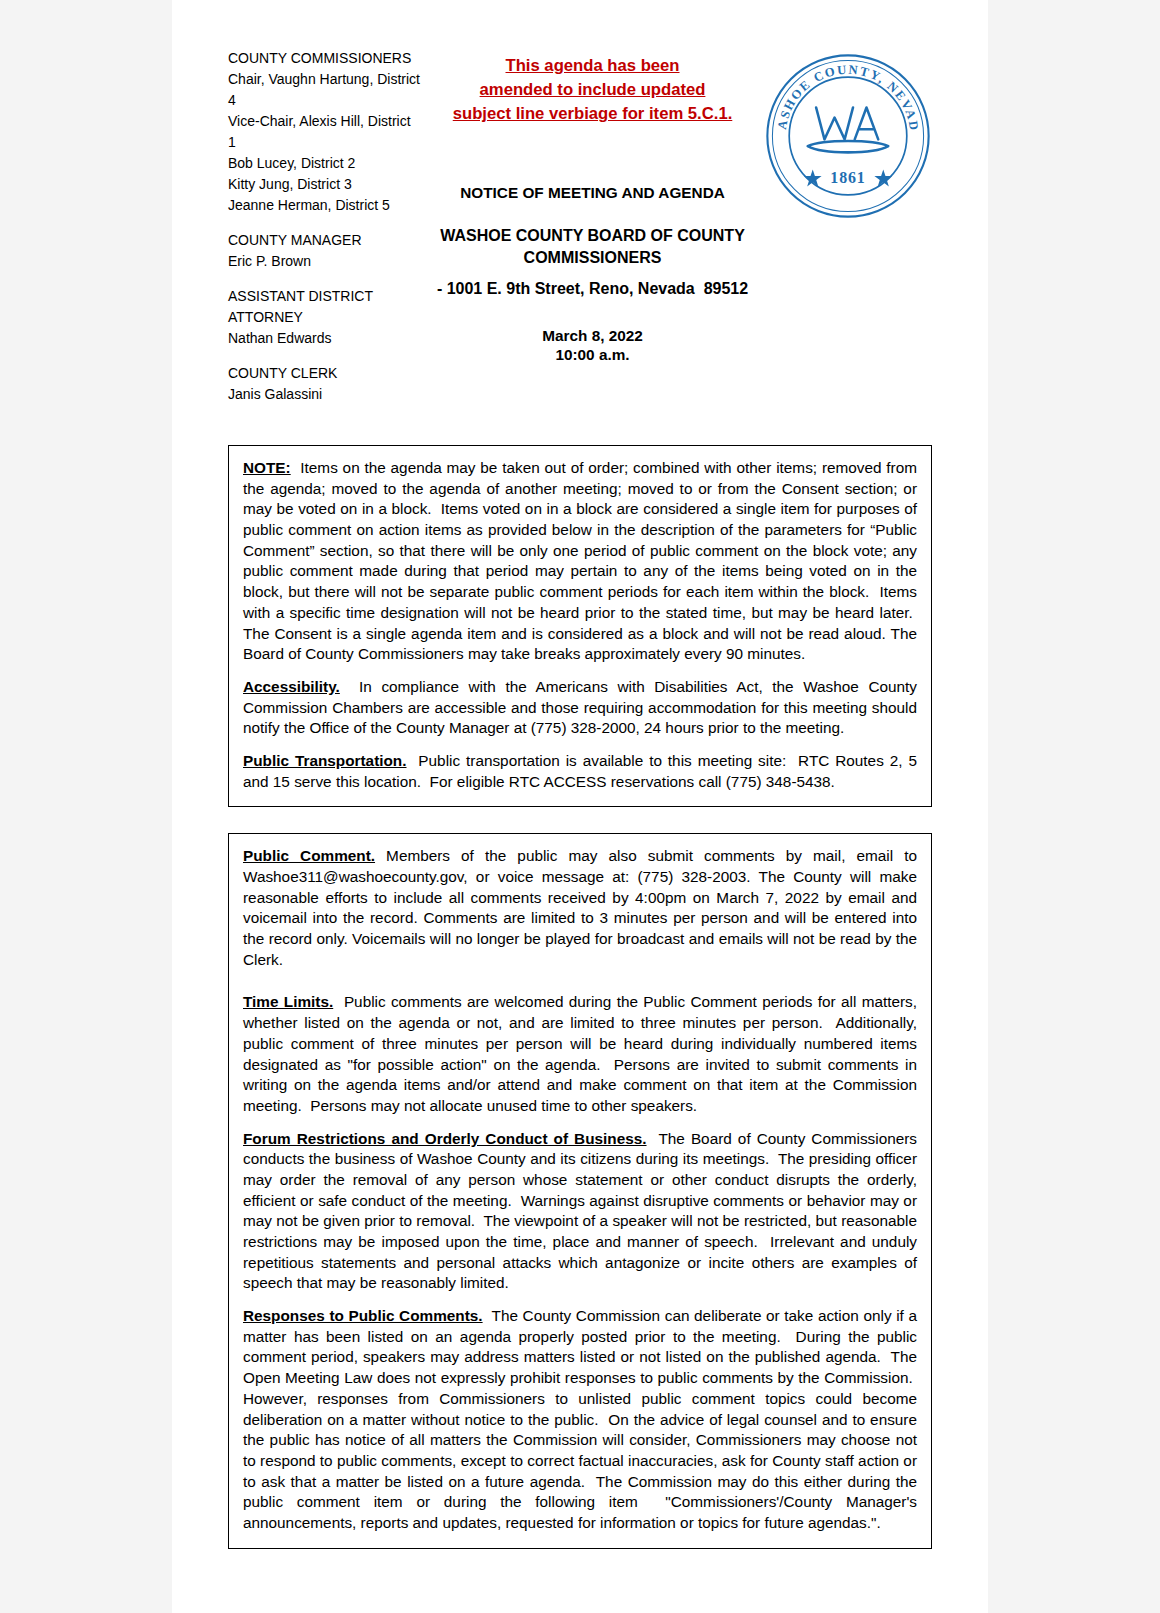COUNTY COMMISSIONERS
Chair, Vaughn Hartung, District 4
Vice-Chair, Alexis Hill, District 1
Bob Lucey, District 2
Kitty Jung, District 3
Jeanne Herman, District 5
COUNTY MANAGER
Eric P. Brown
ASSISTANT DISTRICT ATTORNEY
Nathan Edwards
COUNTY CLERK
Janis Galassini
This agenda has been
amended to include updated
subject line verbiage for item 5.C.1.
NOTICE OF MEETING AND AGENDA
WASHOE COUNTY BOARD OF COUNTY COMMISSIONERS
- 1001 E. 9th Street, Reno, Nevada 89512
March 8, 2022
10:00 a.m.
WASHOE COUNTY, NEVADA 1861
NOTE: Items on the agenda may be taken out of order; combined with other items; removed from the agenda; moved to the agenda of another meeting; moved to or from the Consent section; or may be voted on in a block. Items voted on in a block are considered a single item for purposes of public comment on action items as provided below in the description of the parameters for “Public Comment” section, so that there will be only one period of public comment on the block vote; any public comment made during that period may pertain to any of the items being voted on in the block, but there will not be separate public comment periods for each item within the block. Items with a specific time designation will not be heard prior to the stated time, but may be heard later. The Consent is a single agenda item and is considered as a block and will not be read aloud. The Board of County Commissioners may take breaks approximately every 90 minutes.
Accessibility. In compliance with the Americans with Disabilities Act, the Washoe County Commission Chambers are accessible and those requiring accommodation for this meeting should notify the Office of the County Manager at (775) 328-2000, 24 hours prior to the meeting.
Public Transportation. Public transportation is available to this meeting site: RTC Routes 2, 5 and 15 serve this location. For eligible RTC ACCESS reservations call (775) 348-5438.
Public Comment. Members of the public may also submit comments by mail, email to Washoe311@washoecounty.gov, or voice message at: (775) 328-2003. The County will make reasonable efforts to include all comments received by 4:00pm on March 7, 2022 by email and voicemail into the record. Comments are limited to 3 minutes per person and will be entered into the record only. Voicemails will no longer be played for broadcast and emails will not be read by the Clerk.
Time Limits. Public comments are welcomed during the Public Comment periods for all matters, whether listed on the agenda or not, and are limited to three minutes per person. Additionally, public comment of three minutes per person will be heard during individually numbered items designated as "for possible action" on the agenda. Persons are invited to submit comments in writing on the agenda items and/or attend and make comment on that item at the Commission meeting. Persons may not allocate unused time to other speakers.
Forum Restrictions and Orderly Conduct of Business. The Board of County Commissioners conducts the business of Washoe County and its citizens during its meetings. The presiding officer may order the removal of any person whose statement or other conduct disrupts the orderly, efficient or safe conduct of the meeting. Warnings against disruptive comments or behavior may or may not be given prior to removal. The viewpoint of a speaker will not be restricted, but reasonable restrictions may be imposed upon the time, place and manner of speech. Irrelevant and unduly repetitious statements and personal attacks which antagonize or incite others are examples of speech that may be reasonably limited.
Responses to Public Comments. The County Commission can deliberate or take action only if a matter has been listed on an agenda properly posted prior to the meeting. During the public comment period, speakers may address matters listed or not listed on the published agenda. The Open Meeting Law does not expressly prohibit responses to public comments by the Commission. However, responses from Commissioners to unlisted public comment topics could become deliberation on a matter without notice to the public. On the advice of legal counsel and to ensure the public has notice of all matters the Commission will consider, Commissioners may choose not to respond to public comments, except to correct factual inaccuracies, ask for County staff action or to ask that a matter be listed on a future agenda. The Commission may do this either during the public comment item or during the following item "Commissioners'/County Manager's announcements, reports and updates, requested for information or topics for future agendas.".